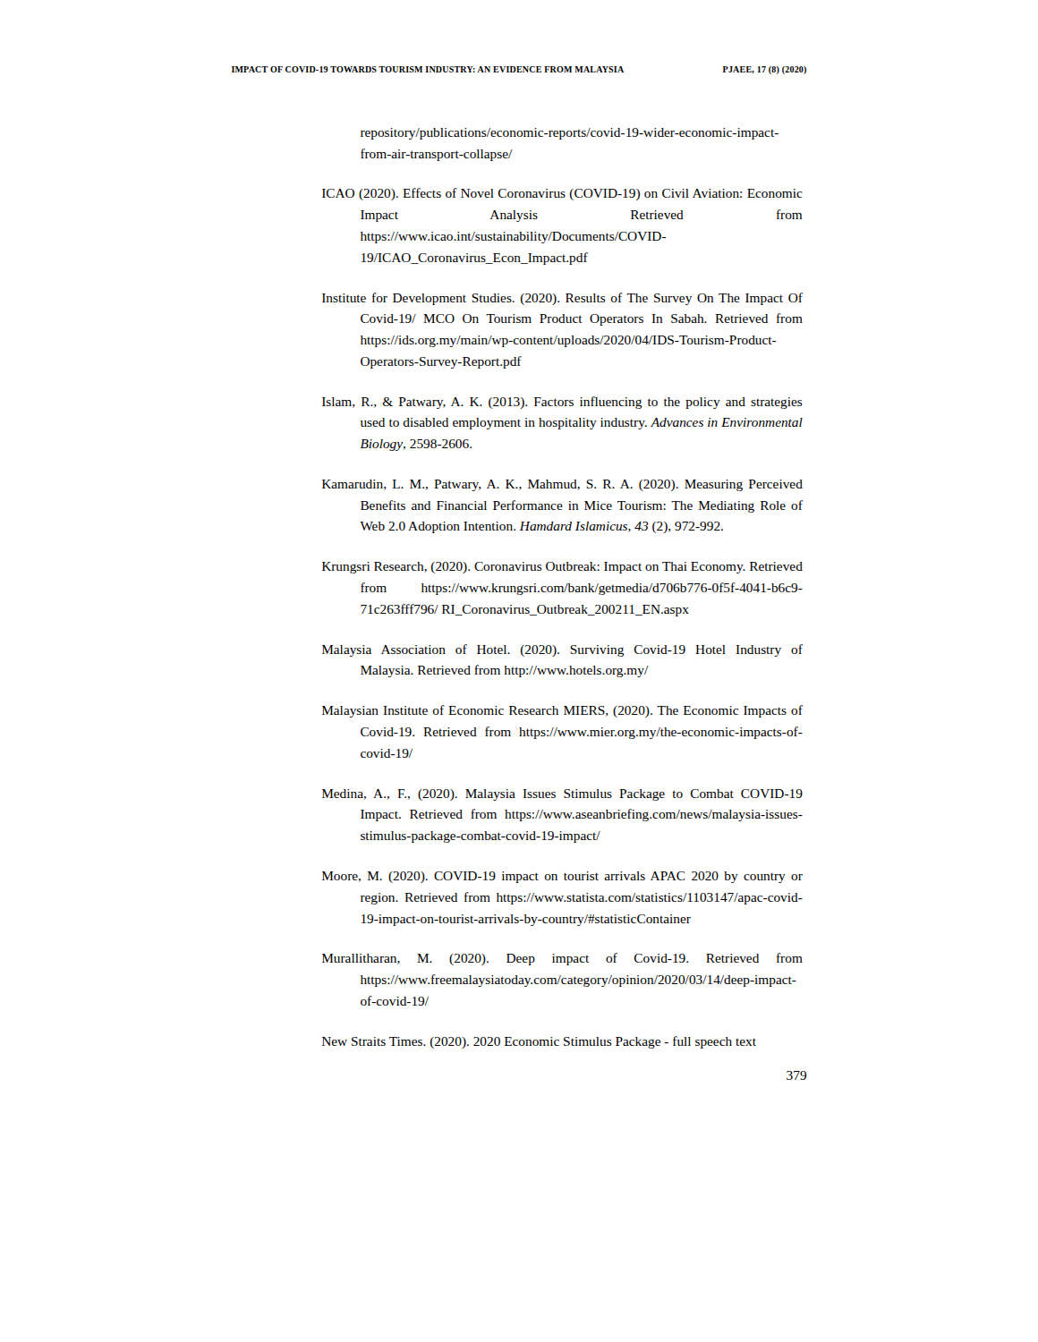Impact of Covid-19 Towards Tourism Industry: An Evidence from Malaysia
PJAEE, 17 (8) (2020)
repository/publications/economic-reports/covid-19-wider-economic-impact-from-air-transport-collapse/
ICAO (2020). Effects of Novel Coronavirus (COVID-19) on Civil Aviation: Economic Impact Analysis Retrieved from https://www.icao.int/sustainability/Documents/COVID-19/ICAO_Coronavirus_Econ_Impact.pdf
Institute for Development Studies. (2020). Results of The Survey On The Impact Of Covid-19/ MCO On Tourism Product Operators In Sabah. Retrieved from https://ids.org.my/main/wp-content/uploads/2020/04/IDS-Tourism-Product-Operators-Survey-Report.pdf
Islam, R., & Patwary, A. K. (2013). Factors influencing to the policy and strategies used to disabled employment in hospitality industry. Advances in Environmental Biology, 2598-2606.
Kamarudin, L. M., Patwary, A. K., Mahmud, S. R. A. (2020). Measuring Perceived Benefits and Financial Performance in Mice Tourism: The Mediating Role of Web 2.0 Adoption Intention. Hamdard Islamicus, 43 (2), 972-992.
Krungsri Research, (2020). Coronavirus Outbreak: Impact on Thai Economy. Retrieved from https://www.krungsri.com/bank/getmedia/d706b776-0f5f-4041-b6c9-71c263fff796/ RI_Coronavirus_Outbreak_200211_EN.aspx
Malaysia Association of Hotel. (2020). Surviving Covid-19 Hotel Industry of Malaysia. Retrieved from http://www.hotels.org.my/
Malaysian Institute of Economic Research MIERS, (2020). The Economic Impacts of Covid-19. Retrieved from https://www.mier.org.my/the-economic-impacts-of-covid-19/
Medina, A., F., (2020). Malaysia Issues Stimulus Package to Combat COVID-19 Impact. Retrieved from https://www.aseanbriefing.com/news/malaysia-issues-stimulus-package-combat-covid-19-impact/
Moore, M. (2020). COVID-19 impact on tourist arrivals APAC 2020 by country or region. Retrieved from https://www.statista.com/statistics/1103147/apac-covid-19-impact-on-tourist-arrivals-by-country/#statisticContainer
Murallitharan, M. (2020). Deep impact of Covid-19. Retrieved from https://www.freemalaysiatoday.com/category/opinion/2020/03/14/deep-impact-of-covid-19/
New Straits Times. (2020). 2020 Economic Stimulus Package - full speech text
379